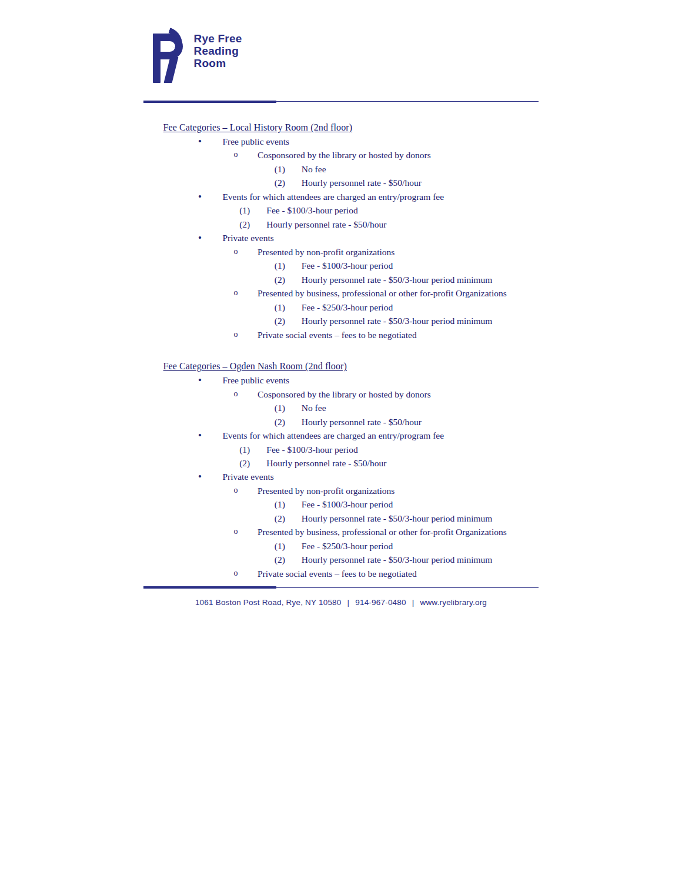Rye Free
Reading
Room
Fee Categories – Local History Room (2nd floor)
Free public events
Cosponsored by the library or hosted by donors
No fee
Hourly personnel rate - $50/hour
Events for which attendees are charged an entry/program fee
Fee - $100/3-hour period
Hourly personnel rate - $50/hour
Private events
Presented by non-profit organizations
Fee - $100/3-hour period
Hourly personnel rate - $50/3-hour period minimum
Presented by business, professional or other for-profit Organizations
Fee - $250/3-hour period
Hourly personnel rate - $50/3-hour period minimum
Private social events – fees to be negotiated
Fee Categories – Ogden Nash Room (2nd floor)
Free public events
Cosponsored by the library or hosted by donors
No fee
Hourly personnel rate - $50/hour
Events for which attendees are charged an entry/program fee
Fee - $100/3-hour period
Hourly personnel rate - $50/hour
Private events
Presented by non-profit organizations
Fee - $100/3-hour period
Hourly personnel rate - $50/3-hour period minimum
Presented by business, professional or other for-profit Organizations
Fee - $250/3-hour period
Hourly personnel rate - $50/3-hour period minimum
Private social events – fees to be negotiated
1061 Boston Post Road, Rye, NY 10580|914-967-0480|www.ryelibrary.org